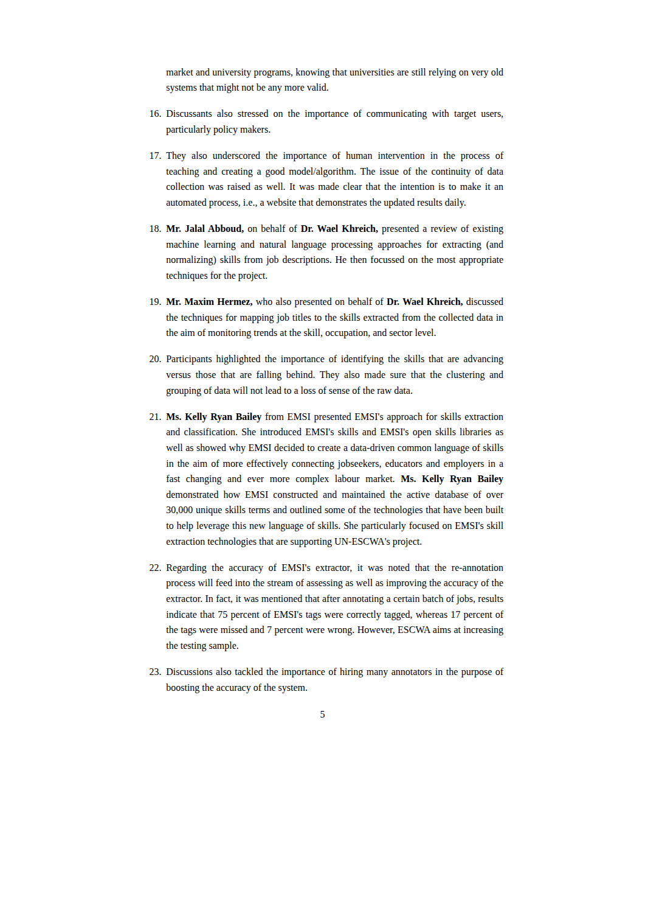market and university programs, knowing that universities are still relying on very old systems that might not be any more valid.
Discussants also stressed on the importance of communicating with target users, particularly policy makers.
They also underscored the importance of human intervention in the process of teaching and creating a good model/algorithm. The issue of the continuity of data collection was raised as well. It was made clear that the intention is to make it an automated process, i.e., a website that demonstrates the updated results daily.
Mr. Jalal Abboud, on behalf of Dr. Wael Khreich, presented a review of existing machine learning and natural language processing approaches for extracting (and normalizing) skills from job descriptions. He then focussed on the most appropriate techniques for the project.
Mr. Maxim Hermez, who also presented on behalf of Dr. Wael Khreich, discussed the techniques for mapping job titles to the skills extracted from the collected data in the aim of monitoring trends at the skill, occupation, and sector level.
Participants highlighted the importance of identifying the skills that are advancing versus those that are falling behind. They also made sure that the clustering and grouping of data will not lead to a loss of sense of the raw data.
Ms. Kelly Ryan Bailey from EMSI presented EMSI's approach for skills extraction and classification. She introduced EMSI's skills and EMSI's open skills libraries as well as showed why EMSI decided to create a data-driven common language of skills in the aim of more effectively connecting jobseekers, educators and employers in a fast changing and ever more complex labour market. Ms. Kelly Ryan Bailey demonstrated how EMSI constructed and maintained the active database of over 30,000 unique skills terms and outlined some of the technologies that have been built to help leverage this new language of skills. She particularly focused on EMSI's skill extraction technologies that are supporting UN-ESCWA's project.
Regarding the accuracy of EMSI's extractor, it was noted that the re-annotation process will feed into the stream of assessing as well as improving the accuracy of the extractor. In fact, it was mentioned that after annotating a certain batch of jobs, results indicate that 75 percent of EMSI's tags were correctly tagged, whereas 17 percent of the tags were missed and 7 percent were wrong. However, ESCWA aims at increasing the testing sample.
Discussions also tackled the importance of hiring many annotators in the purpose of boosting the accuracy of the system.
5